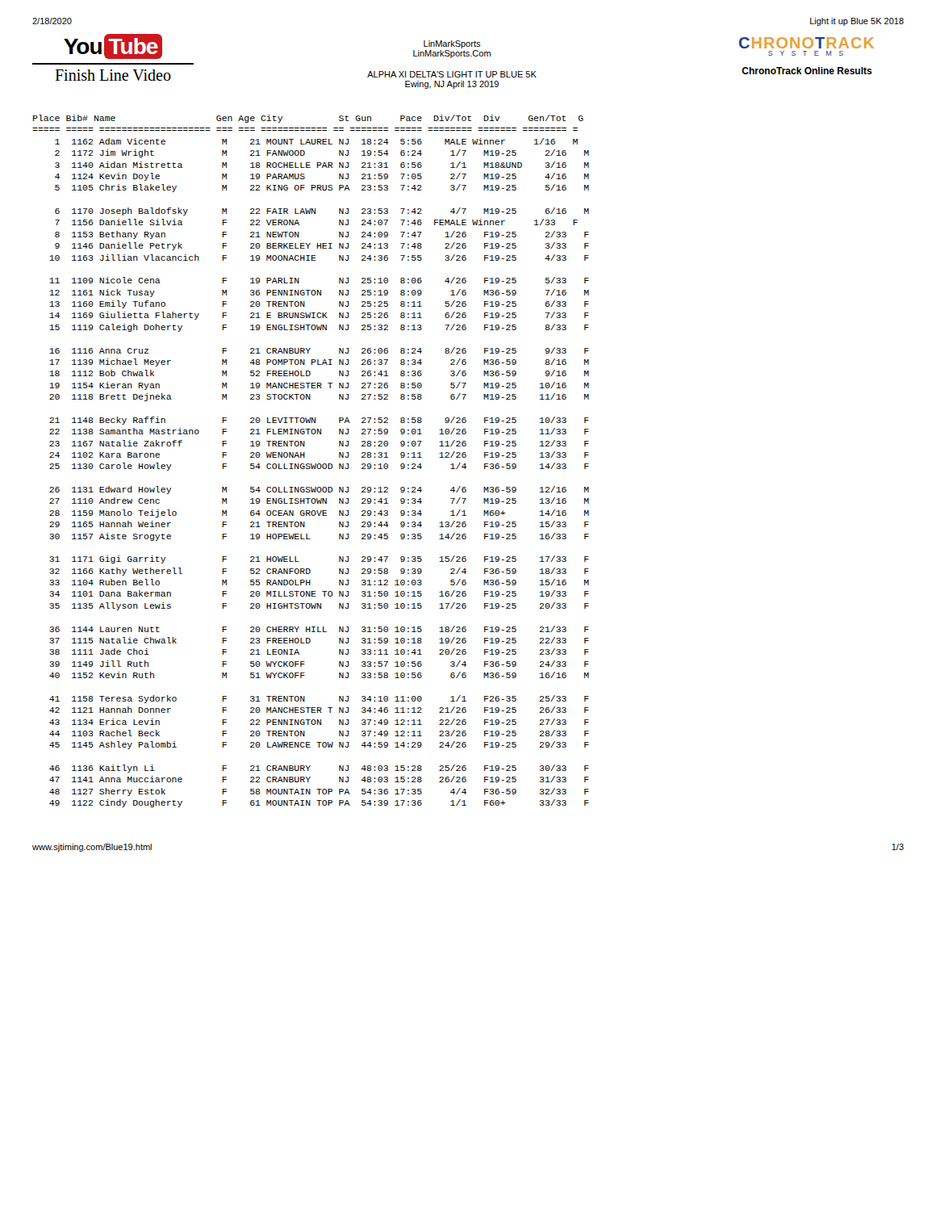2/18/2020 Light it up Blue 5K 2018
YouTube
Finish Line Video
LinMarkSports
LinMarkSports.Com
ALPHA XI DELTA'S LIGHT IT UP BLUE 5K
Ewing, NJ April 13 2019
CHRONO TRACK
S Y S T E M S
ChronoTrack Online Results
Place Bib# Name                  Gen Age City          St Gun     Pace  Div/Tot  Div     Gen/Tot  G
===== ===== ==================== === === ============ == ======= ===== ======== ======= ======== =
    1  1162 Adam Vicente          M    21 MOUNT LAUREL NJ  18:24  5:56    MALE Winner     1/16   M
    2  1172 Jim Wright            M    21 FANWOOD      NJ  19:54  6:24     1/7   M19-25     2/16   M
    3  1140 Aidan Mistretta       M    18 ROCHELLE PAR NJ  21:31  6:56     1/1   M18&UND    3/16   M
    4  1124 Kevin Doyle           M    19 PARAMUS      NJ  21:59  7:05     2/7   M19-25     4/16   M
    5  1105 Chris Blakeley        M    22 KING OF PRUS PA  23:53  7:42     3/7   M19-25     5/16   M

    6  1170 Joseph Baldofsky      M    22 FAIR LAWN    NJ  23:53  7:42     4/7   M19-25     6/16   M
    7  1156 Danielle Silvia       F    22 VERONA       NJ  24:07  7:46  FEMALE Winner     1/33   F
    8  1153 Bethany Ryan          F    21 NEWTON       NJ  24:09  7:47    1/26   F19-25     2/33   F
    9  1146 Danielle Petryk       F    20 BERKELEY HEI NJ  24:13  7:48    2/26   F19-25     3/33   F
   10  1163 Jillian Vlacancich    F    19 MOONACHIE    NJ  24:36  7:55    3/26   F19-25     4/33   F

   11  1109 Nicole Cena           F    19 PARLIN       NJ  25:10  8:06    4/26   F19-25     5/33   F
   12  1161 Nick Tusay            M    36 PENNINGTON   NJ  25:19  8:09     1/6   M36-59     7/16   M
   13  1160 Emily Tufano          F    20 TRENTON      NJ  25:25  8:11    5/26   F19-25     6/33   F
   14  1169 Giulietta Flaherty    F    21 E BRUNSWICK  NJ  25:26  8:11    6/26   F19-25     7/33   F
   15  1119 Caleigh Doherty       F    19 ENGLISHTOWN  NJ  25:32  8:13    7/26   F19-25     8/33   F

   16  1116 Anna Cruz             F    21 CRANBURY     NJ  26:06  8:24    8/26   F19-25     9/33   F
   17  1139 Michael Meyer         M    48 POMPTON PLAI NJ  26:37  8:34     2/6   M36-59     8/16   M
   18  1112 Bob Chwalk            M    52 FREEHOLD     NJ  26:41  8:36     3/6   M36-59     9/16   M
   19  1154 Kieran Ryan           M    19 MANCHESTER T NJ  27:26  8:50     5/7   M19-25    10/16   M
   20  1118 Brett Dejneka         M    23 STOCKTON     NJ  27:52  8:58     6/7   M19-25    11/16   M

   21  1148 Becky Raffin          F    20 LEVITTOWN    PA  27:52  8:58    9/26   F19-25    10/33   F
   22  1138 Samantha Mastriano    F    21 FLEMINGTON   NJ  27:59  9:01   10/26   F19-25    11/33   F
   23  1167 Natalie Zakroff       F    19 TRENTON      NJ  28:20  9:07   11/26   F19-25    12/33   F
   24  1102 Kara Barone           F    20 WENONAH      NJ  28:31  9:11   12/26   F19-25    13/33   F
   25  1130 Carole Howley         F    54 COLLINGSWOOD NJ  29:10  9:24     1/4   F36-59    14/33   F

   26  1131 Edward Howley         M    54 COLLINGSWOOD NJ  29:12  9:24     4/6   M36-59    12/16   M
   27  1110 Andrew Cenc           M    19 ENGLISHTOWN  NJ  29:41  9:34     7/7   M19-25    13/16   M
   28  1159 Manolo Teijelo        M    64 OCEAN GROVE  NJ  29:43  9:34     1/1   M60+      14/16   M
   29  1165 Hannah Weiner         F    21 TRENTON      NJ  29:44  9:34   13/26   F19-25    15/33   F
   30  1157 Aiste Srogyte         F    19 HOPEWELL     NJ  29:45  9:35   14/26   F19-25    16/33   F

   31  1171 Gigi Garrity          F    21 HOWELL       NJ  29:47  9:35   15/26   F19-25    17/33   F
   32  1166 Kathy Wetherell       F    52 CRANFORD     NJ  29:58  9:39     2/4   F36-59    18/33   F
   33  1104 Ruben Bello           M    55 RANDOLPH     NJ  31:12 10:03     5/6   M36-59    15/16   M
   34  1101 Dana Bakerman         F    20 MILLSTONE TO NJ  31:50 10:15   16/26   F19-25    19/33   F
   35  1135 Allyson Lewis         F    20 HIGHTSTOWN   NJ  31:50 10:15   17/26   F19-25    20/33   F

   36  1144 Lauren Nutt           F    20 CHERRY HILL  NJ  31:50 10:15   18/26   F19-25    21/33   F
   37  1115 Natalie Chwalk        F    23 FREEHOLD     NJ  31:59 10:18   19/26   F19-25    22/33   F
   38  1111 Jade Choi             F    21 LEONIA       NJ  33:11 10:41   20/26   F19-25    23/33   F
   39  1149 Jill Ruth             F    50 WYCKOFF      NJ  33:57 10:56     3/4   F36-59    24/33   F
   40  1152 Kevin Ruth            M    51 WYCKOFF      NJ  33:58 10:56     6/6   M36-59    16/16   M

   41  1158 Teresa Sydorko        F    31 TRENTON      NJ  34:10 11:00     1/1   F26-35    25/33   F
   42  1121 Hannah Donner         F    20 MANCHESTER T NJ  34:46 11:12   21/26   F19-25    26/33   F
   43  1134 Erica Levin           F    22 PENNINGTON   NJ  37:49 12:11   22/26   F19-25    27/33   F
   44  1103 Rachel Beck           F    20 TRENTON      NJ  37:49 12:11   23/26   F19-25    28/33   F
   45  1145 Ashley Palombi        F    20 LAWRENCE TOW NJ  44:59 14:29   24/26   F19-25    29/33   F

   46  1136 Kaitlyn Li            F    21 CRANBURY     NJ  48:03 15:28   25/26   F19-25    30/33   F
   47  1141 Anna Mucciarone       F    22 CRANBURY     NJ  48:03 15:28   26/26   F19-25    31/33   F
   48  1127 Sherry Estok          F    58 MOUNTAIN TOP PA  54:36 17:35     4/4   F36-59    32/33   F
   49  1122 Cindy Dougherty       F    61 MOUNTAIN TOP PA  54:39 17:36     1/1   F60+      33/33   F
www.sjtiming.com/Blue19.html 1/3